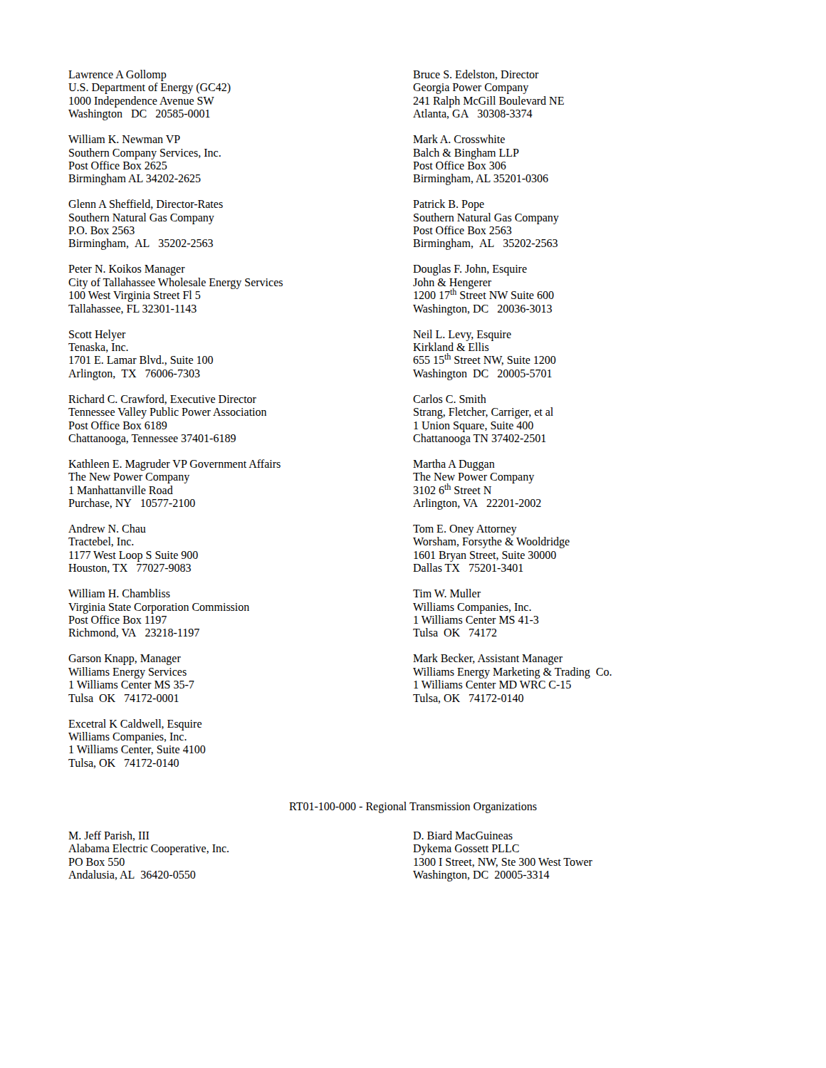| Lawrence A Gollomp U.S. Department of Energy (GC42) 1000 Independence Avenue SW Washington DC 20585-0001 | Bruce S. Edelston, Director Georgia Power Company 241 Ralph McGill Boulevard NE Atlanta, GA 30308-3374 |
| William K. Newman VP Southern Company Services, Inc. Post Office Box 2625 Birmingham AL 34202-2625 | Mark A. Crosswhite Balch & Bingham LLP Post Office Box 306 Birmingham, AL 35201-0306 |
| Glenn A Sheffield, Director-Rates Southern Natural Gas Company P.O. Box 2563 Birmingham, AL 35202-2563 | Patrick B. Pope Southern Natural Gas Company Post Office Box 2563 Birmingham, AL 35202-2563 |
| Peter N. Koikos Manager City of Tallahassee Wholesale Energy Services 100 West Virginia Street Fl 5 Tallahassee, FL 32301-1143 | Douglas F. John, Esquire John & Hengerer 1200 17 th Street NW Suite 600 Washington, DC 20036-3013 |
| Scott Helyer Tenaska, Inc. 1701 E. Lamar Blvd., Suite 100 Arlington, TX 76006-7303 | Neil L. Levy, Esquire Kirkland & Ellis 655 15 th Street NW, Suite 1200 Washington DC 20005-5701 |
| Richard C. Crawford, Executive Director Tennessee Valley Public Power Association Post Office Box 6189 Chattanooga, Tennessee 37401-6189 | Carlos C. Smith Strang, Fletcher, Carriger, et al 1 Union Square, Suite 400 Chattanooga TN 37402-2501 |
| Kathleen E. Magruder VP Government Affairs The New Power Company 1 Manhattanville Road Purchase, NY 10577-2100 | Martha A Duggan The New Power Company 3102 6 th Street N Arlington, VA 22201-2002 |
| Andrew N. Chau Tractebel, Inc. 1177 West Loop S Suite 900 Houston, TX 77027-9083 | Tom E. Oney Attorney Worsham, Forsythe & Wooldridge 1601 Bryan Street, Suite 30000 Dallas TX 75201-3401 |
| William H. Chambliss Virginia State Corporation Commission Post Office Box 1197 Richmond, VA 23218-1197 | Tim W. Muller Williams Companies, Inc. 1 Williams Center MS 41-3 Tulsa OK 74172 |
| Garson Knapp, Manager Williams Energy Services 1 Williams Center MS 35-7 Tulsa OK 74172-0001 | Mark Becker, Assistant Manager Williams Energy Marketing & Trading Co. 1 Williams Center MD WRC C-15 Tulsa, OK 74172-0140 |
| Excetral K Caldwell, Esquire Williams Companies, Inc. 1 Williams Center, Suite 4100 Tulsa, OK 74172-0140 | |
RT01-100-000 - Regional Transmission Organizations
| M. Jeff Parish, III Alabama Electric Cooperative, Inc. PO Box 550 Andalusia, AL 36420-0550 | D. Biard MacGuineas Dykema Gossett PLLC 1300 I Street, NW, Ste 300 West Tower Washington, DC 20005-3314 |